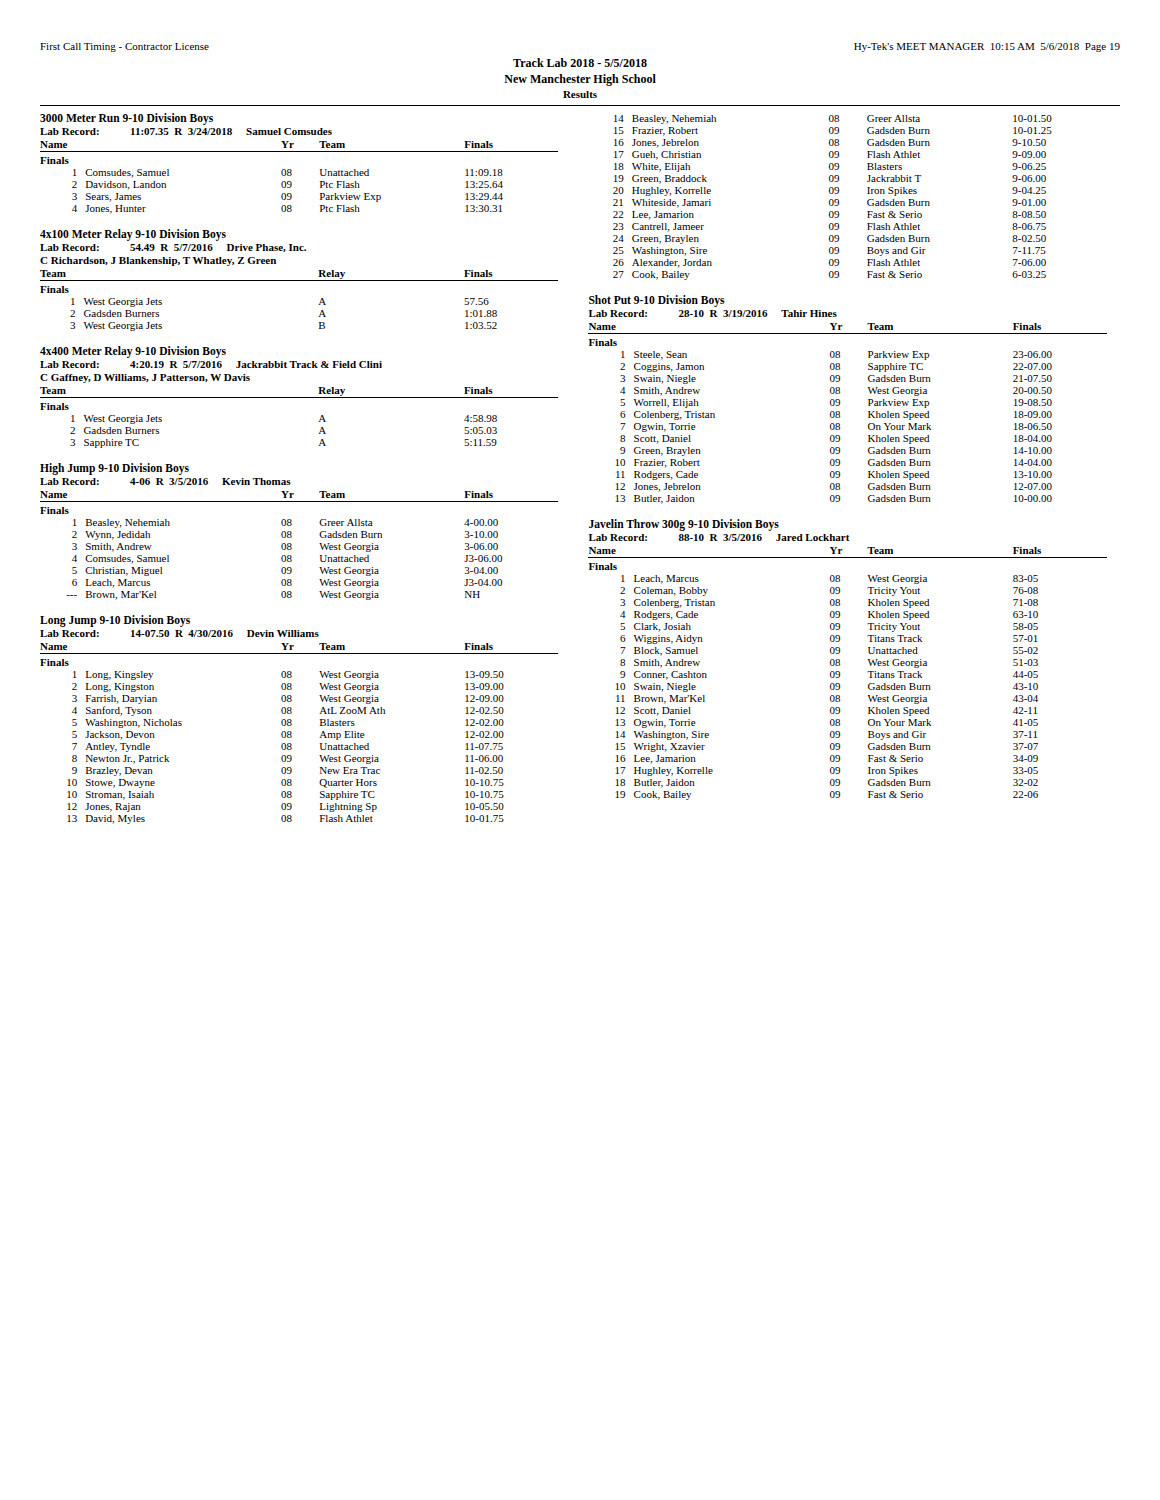First Call Timing - Contractor License
Hy-Tek's MEET MANAGER 10:15 AM 5/6/2018 Page 19
Track Lab 2018 - 5/5/2018
New Manchester High School
Results
3000 Meter Run 9-10 Division Boys
Lab Record: 11:07.35 R 3/24/2018 Samuel Comsudes
| Name | | Yr | Team | Finals |
| --- | --- | --- | --- | --- |
| Finals |
| 1 | Comsudes, Samuel | 08 | Unattached | 11:09.18 |
| 2 | Davidson, Landon | 09 | Ptc Flash | 13:25.64 |
| 3 | Sears, James | 09 | Parkview Exp | 13:29.44 |
| 4 | Jones, Hunter | 08 | Ptc Flash | 13:30.31 |
4x100 Meter Relay 9-10 Division Boys
Lab Record: 54.49 R 5/7/2016 Drive Phase, Inc.
C Richardson, J Blankenship, T Whatley, Z Green
| Team | | | Relay | Finals |
| --- | --- | --- | --- | --- |
| Finals |
| 1 | West Georgia Jets | | A | 57.56 |
| 2 | Gadsden Burners | | A | 1:01.88 |
| 3 | West Georgia Jets | | B | 1:03.52 |
4x400 Meter Relay 9-10 Division Boys
Lab Record: 4:20.19 R 5/7/2016 Jackrabbit Track & Field Clini
C Gaffney, D Williams, J Patterson, W Davis
| Team | | | Relay | Finals |
| --- | --- | --- | --- | --- |
| Finals |
| 1 | West Georgia Jets | | A | 4:58.98 |
| 2 | Gadsden Burners | | A | 5:05.03 |
| 3 | Sapphire TC | | A | 5:11.59 |
High Jump 9-10 Division Boys
Lab Record: 4-06 R 3/5/2016 Kevin Thomas
| Name | | Yr | Team | Finals |
| --- | --- | --- | --- | --- |
| Finals |
| 1 | Beasley, Nehemiah | 08 | Greer Allsta | 4-00.00 |
| 2 | Wynn, Jedidah | 08 | Gadsden Burn | 3-10.00 |
| 3 | Smith, Andrew | 08 | West Georgia | 3-06.00 |
| 4 | Comsudes, Samuel | 08 | Unattached | J3-06.00 |
| 5 | Christian, Miguel | 09 | West Georgia | 3-04.00 |
| 6 | Leach, Marcus | 08 | West Georgia | J3-04.00 |
| --- | Brown, Mar'Kel | 08 | West Georgia | NH |
Long Jump 9-10 Division Boys
Lab Record: 14-07.50 R 4/30/2016 Devin Williams
| Name | | Yr | Team | Finals |
| --- | --- | --- | --- | --- |
| Finals |
| 1 | Long, Kingsley | 08 | West Georgia | 13-09.50 |
| 2 | Long, Kingston | 08 | West Georgia | 13-09.00 |
| 3 | Farrish, Daryian | 08 | West Georgia | 12-09.00 |
| 4 | Sanford, Tyson | 08 | AtL ZooM Ath | 12-02.50 |
| 5 | Washington, Nicholas | 08 | Blasters | 12-02.00 |
| 5 | Jackson, Devon | 08 | Amp Elite | 12-02.00 |
| 7 | Antley, Tyndle | 08 | Unattached | 11-07.75 |
| 8 | Newton Jr., Patrick | 09 | West Georgia | 11-06.00 |
| 9 | Brazley, Devan | 09 | New Era Trac | 11-02.50 |
| 10 | Stowe, Dwayne | 08 | Quarter Hors | 10-10.75 |
| 10 | Stroman, Isaiah | 08 | Sapphire TC | 10-10.75 |
| 12 | Jones, Rajan | 09 | Lightning Sp | 10-05.50 |
| 13 | David, Myles | 08 | Flash Athlet | 10-01.75 |
| 14 | Beasley, Nehemiah | 08 | Greer Allsta | 10-01.50 |
| 15 | Frazier, Robert | 09 | Gadsden Burn | 10-01.25 |
| 16 | Jones, Jebrelon | 08 | Gadsden Burn | 9-10.50 |
| 17 | Gueh, Christian | 09 | Flash Athlet | 9-09.00 |
| 18 | White, Elijah | 09 | Blasters | 9-06.25 |
| 19 | Green, Braddock | 09 | Jackrabbit T | 9-06.00 |
| 20 | Hughley, Korrelle | 09 | Iron Spikes | 9-04.25 |
| 21 | Whiteside, Jamari | 09 | Gadsden Burn | 9-01.00 |
| 22 | Lee, Jamarion | 09 | Fast & Serio | 8-08.50 |
| 23 | Cantrell, Jameer | 09 | Flash Athlet | 8-06.75 |
| 24 | Green, Braylen | 09 | Gadsden Burn | 8-02.50 |
| 25 | Washington, Sire | 09 | Boys and Gir | 7-11.75 |
| 26 | Alexander, Jordan | 09 | Flash Athlet | 7-06.00 |
| 27 | Cook, Bailey | 09 | Fast & Serio | 6-03.25 |
Shot Put 9-10 Division Boys
Lab Record: 28-10 R 3/19/2016 Tahir Hines
| Name | | Yr | Team | Finals |
| --- | --- | --- | --- | --- |
| Finals |
| 1 | Steele, Sean | 08 | Parkview Exp | 23-06.00 |
| 2 | Coggins, Jamon | 08 | Sapphire TC | 22-07.00 |
| 3 | Swain, Niegle | 09 | Gadsden Burn | 21-07.50 |
| 4 | Smith, Andrew | 08 | West Georgia | 20-00.50 |
| 5 | Worrell, Elijah | 09 | Parkview Exp | 19-08.50 |
| 6 | Colenberg, Tristan | 08 | Kholen Speed | 18-09.00 |
| 7 | Ogwin, Torrie | 08 | On Your Mark | 18-06.50 |
| 8 | Scott, Daniel | 09 | Kholen Speed | 18-04.00 |
| 9 | Green, Braylen | 09 | Gadsden Burn | 14-10.00 |
| 10 | Frazier, Robert | 09 | Gadsden Burn | 14-04.00 |
| 11 | Rodgers, Cade | 09 | Kholen Speed | 13-10.00 |
| 12 | Jones, Jebrelon | 08 | Gadsden Burn | 12-07.00 |
| 13 | Butler, Jaidon | 09 | Gadsden Burn | 10-00.00 |
Javelin Throw 300g 9-10 Division Boys
Lab Record: 88-10 R 3/5/2016 Jared Lockhart
| Name | | Yr | Team | Finals |
| --- | --- | --- | --- | --- |
| Finals |
| 1 | Leach, Marcus | 08 | West Georgia | 83-05 |
| 2 | Coleman, Bobby | 09 | Tricity Yout | 76-08 |
| 3 | Colenberg, Tristan | 08 | Kholen Speed | 71-08 |
| 4 | Rodgers, Cade | 09 | Kholen Speed | 63-10 |
| 5 | Clark, Josiah | 09 | Tricity Yout | 58-05 |
| 6 | Wiggins, Aidyn | 09 | Titans Track | 57-01 |
| 7 | Block, Samuel | 09 | Unattached | 55-02 |
| 8 | Smith, Andrew | 08 | West Georgia | 51-03 |
| 9 | Conner, Cashton | 09 | Titans Track | 44-05 |
| 10 | Swain, Niegle | 09 | Gadsden Burn | 43-10 |
| 11 | Brown, Mar'Kel | 08 | West Georgia | 43-04 |
| 12 | Scott, Daniel | 09 | Kholen Speed | 42-11 |
| 13 | Ogwin, Torrie | 08 | On Your Mark | 41-05 |
| 14 | Washington, Sire | 09 | Boys and Gir | 37-11 |
| 15 | Wright, Xzavier | 09 | Gadsden Burn | 37-07 |
| 16 | Lee, Jamarion | 09 | Fast & Serio | 34-09 |
| 17 | Hughley, Korrelle | 09 | Iron Spikes | 33-05 |
| 18 | Butler, Jaidon | 09 | Gadsden Burn | 32-02 |
| 19 | Cook, Bailey | 09 | Fast & Serio | 22-06 |